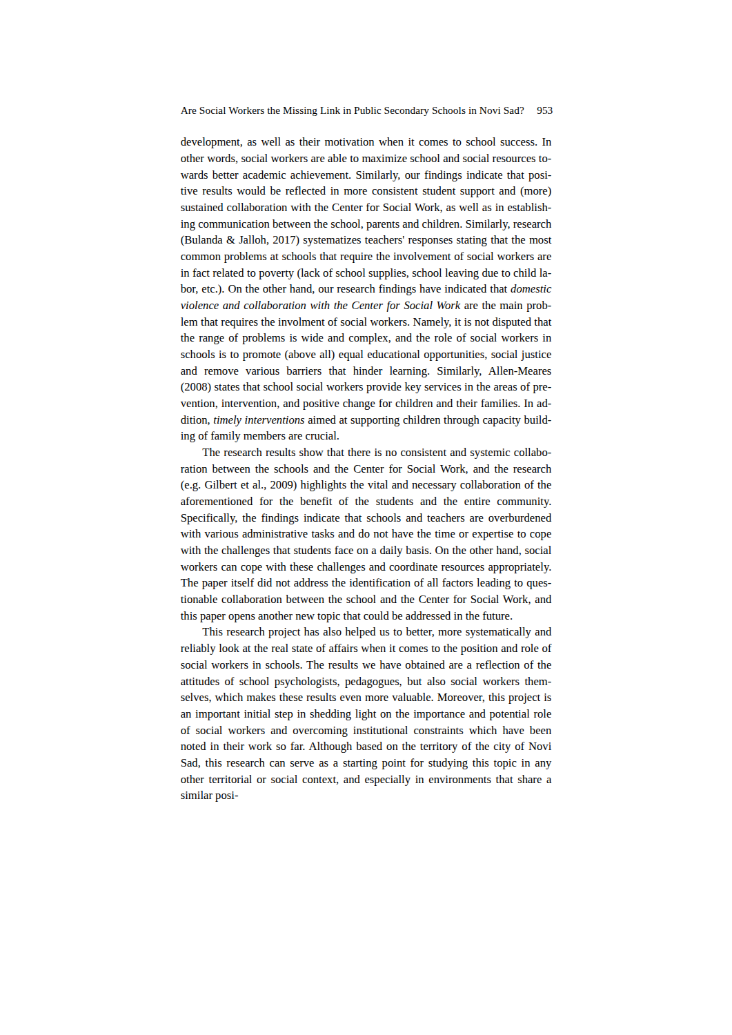Are Social Workers the Missing Link in Public Secondary Schools in Novi Sad? 953
development, as well as their motivation when it comes to school success. In other words, social workers are able to maximize school and social resources towards better academic achievement. Similarly, our findings indicate that positive results would be reflected in more consistent student support and (more) sustained collaboration with the Center for Social Work, as well as in establishing communication between the school, parents and children. Similarly, research (Bulanda & Jalloh, 2017) systematizes teachers' responses stating that the most common problems at schools that require the involvement of social workers are in fact related to poverty (lack of school supplies, school leaving due to child labor, etc.). On the other hand, our research findings have indicated that domestic violence and collaboration with the Center for Social Work are the main problem that requires the involment of social workers. Namely, it is not disputed that the range of problems is wide and complex, and the role of social workers in schools is to promote (above all) equal educational opportunities, social justice and remove various barriers that hinder learning. Similarly, Allen-Meares (2008) states that school social workers provide key services in the areas of prevention, intervention, and positive change for children and their families. In addition, timely interventions aimed at supporting children through capacity building of family members are crucial.
The research results show that there is no consistent and systemic collaboration between the schools and the Center for Social Work, and the research (e.g. Gilbert et al., 2009) highlights the vital and necessary collaboration of the aforementioned for the benefit of the students and the entire community. Specifically, the findings indicate that schools and teachers are overburdened with various administrative tasks and do not have the time or expertise to cope with the challenges that students face on a daily basis. On the other hand, social workers can cope with these challenges and coordinate resources appropriately. The paper itself did not address the identification of all factors leading to questionable collaboration between the school and the Center for Social Work, and this paper opens another new topic that could be addressed in the future.
This research project has also helped us to better, more systematically and reliably look at the real state of affairs when it comes to the position and role of social workers in schools. The results we have obtained are a reflection of the attitudes of school psychologists, pedagogues, but also social workers themselves, which makes these results even more valuable. Moreover, this project is an important initial step in shedding light on the importance and potential role of social workers and overcoming institutional constraints which have been noted in their work so far. Although based on the territory of the city of Novi Sad, this research can serve as a starting point for studying this topic in any other territorial or social context, and especially in environments that share a similar posi-